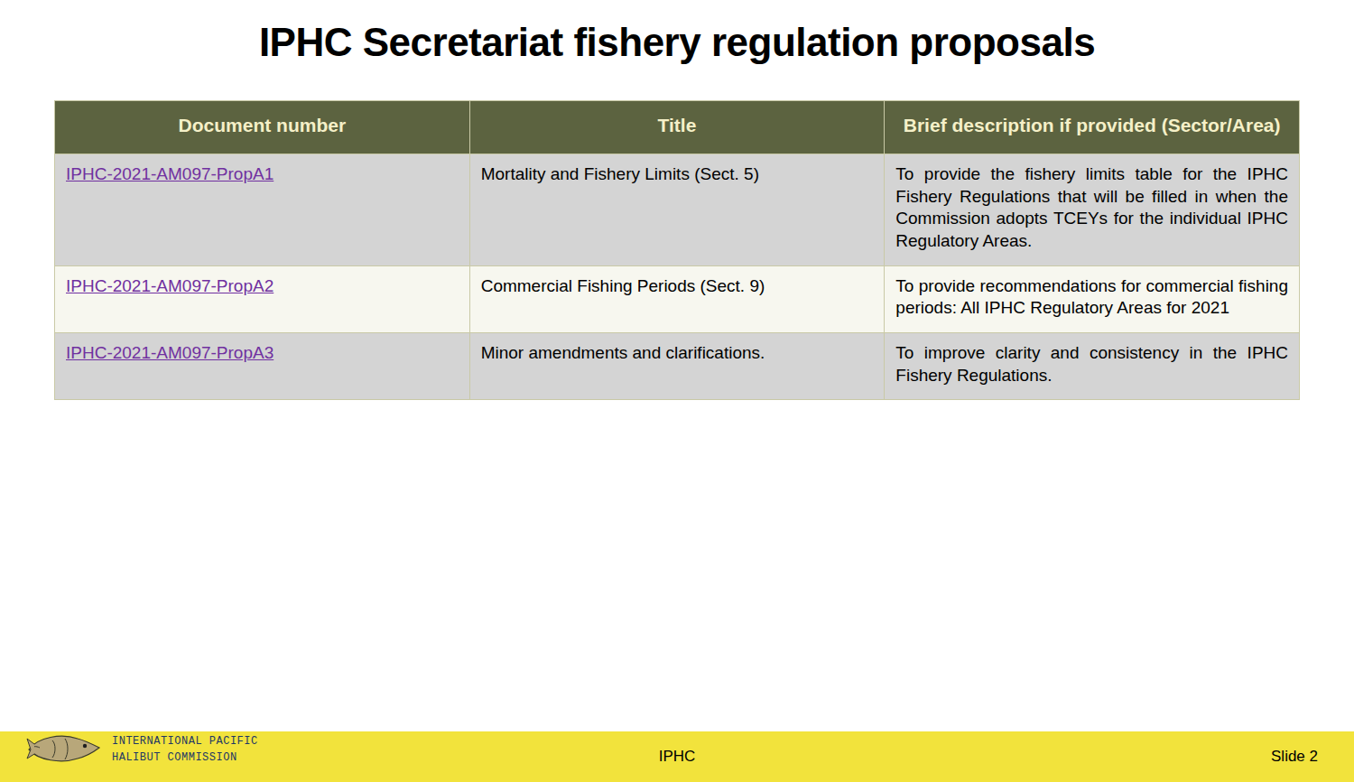IPHC Secretariat fishery regulation proposals
| Document number | Title | Brief description if provided (Sector/Area) |
| --- | --- | --- |
| IPHC-2021-AM097-PropA1 | Mortality and Fishery Limits (Sect. 5) | To provide the fishery limits table for the IPHC Fishery Regulations that will be filled in when the Commission adopts TCEYs for the individual IPHC Regulatory Areas. |
| IPHC-2021-AM097-PropA2 | Commercial Fishing Periods (Sect. 9) | To provide recommendations for commercial fishing periods: All IPHC Regulatory Areas for 2021 |
| IPHC-2021-AM097-PropA3 | Minor amendments and clarifications. | To improve clarity and consistency in the IPHC Fishery Regulations. |
IPHC
Slide 2
International Pacific
Halibut Commission